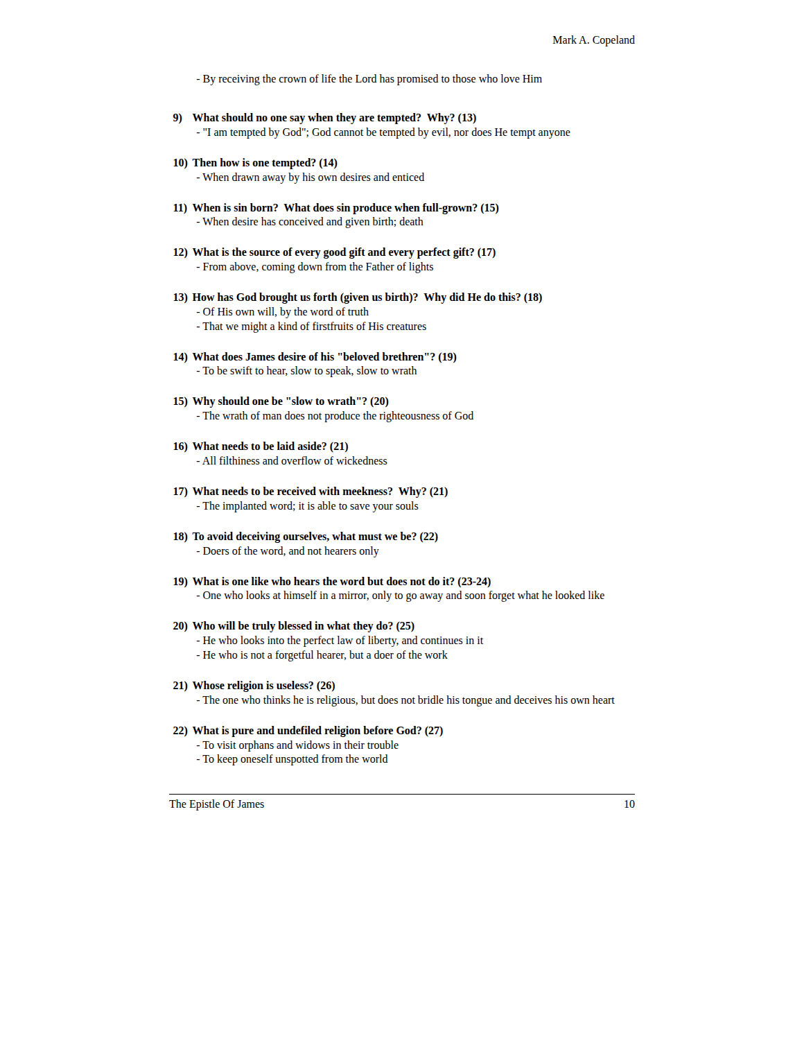Mark A. Copeland
- By receiving the crown of life the Lord has promised to those who love Him
9) What should no one say when they are tempted? Why? (13)
- "I am tempted by God"; God cannot be tempted by evil, nor does He tempt anyone
10) Then how is one tempted? (14)
- When drawn away by his own desires and enticed
11) When is sin born? What does sin produce when full-grown? (15)
- When desire has conceived and given birth; death
12) What is the source of every good gift and every perfect gift? (17)
- From above, coming down from the Father of lights
13) How has God brought us forth (given us birth)? Why did He do this? (18)
- Of His own will, by the word of truth
- That we might a kind of firstfruits of His creatures
14) What does James desire of his "beloved brethren"? (19)
- To be swift to hear, slow to speak, slow to wrath
15) Why should one be "slow to wrath"? (20)
- The wrath of man does not produce the righteousness of God
16) What needs to be laid aside? (21)
- All filthiness and overflow of wickedness
17) What needs to be received with meekness? Why? (21)
- The implanted word; it is able to save your souls
18) To avoid deceiving ourselves, what must we be? (22)
- Doers of the word, and not hearers only
19) What is one like who hears the word but does not do it? (23-24)
- One who looks at himself in a mirror, only to go away and soon forget what he looked like
20) Who will be truly blessed in what they do? (25)
- He who looks into the perfect law of liberty, and continues in it
- He who is not a forgetful hearer, but a doer of the work
21) Whose religion is useless? (26)
- The one who thinks he is religious, but does not bridle his tongue and deceives his own heart
22) What is pure and undefiled religion before God? (27)
- To visit orphans and widows in their trouble
- To keep oneself unspotted from the world
The Epistle Of James 10